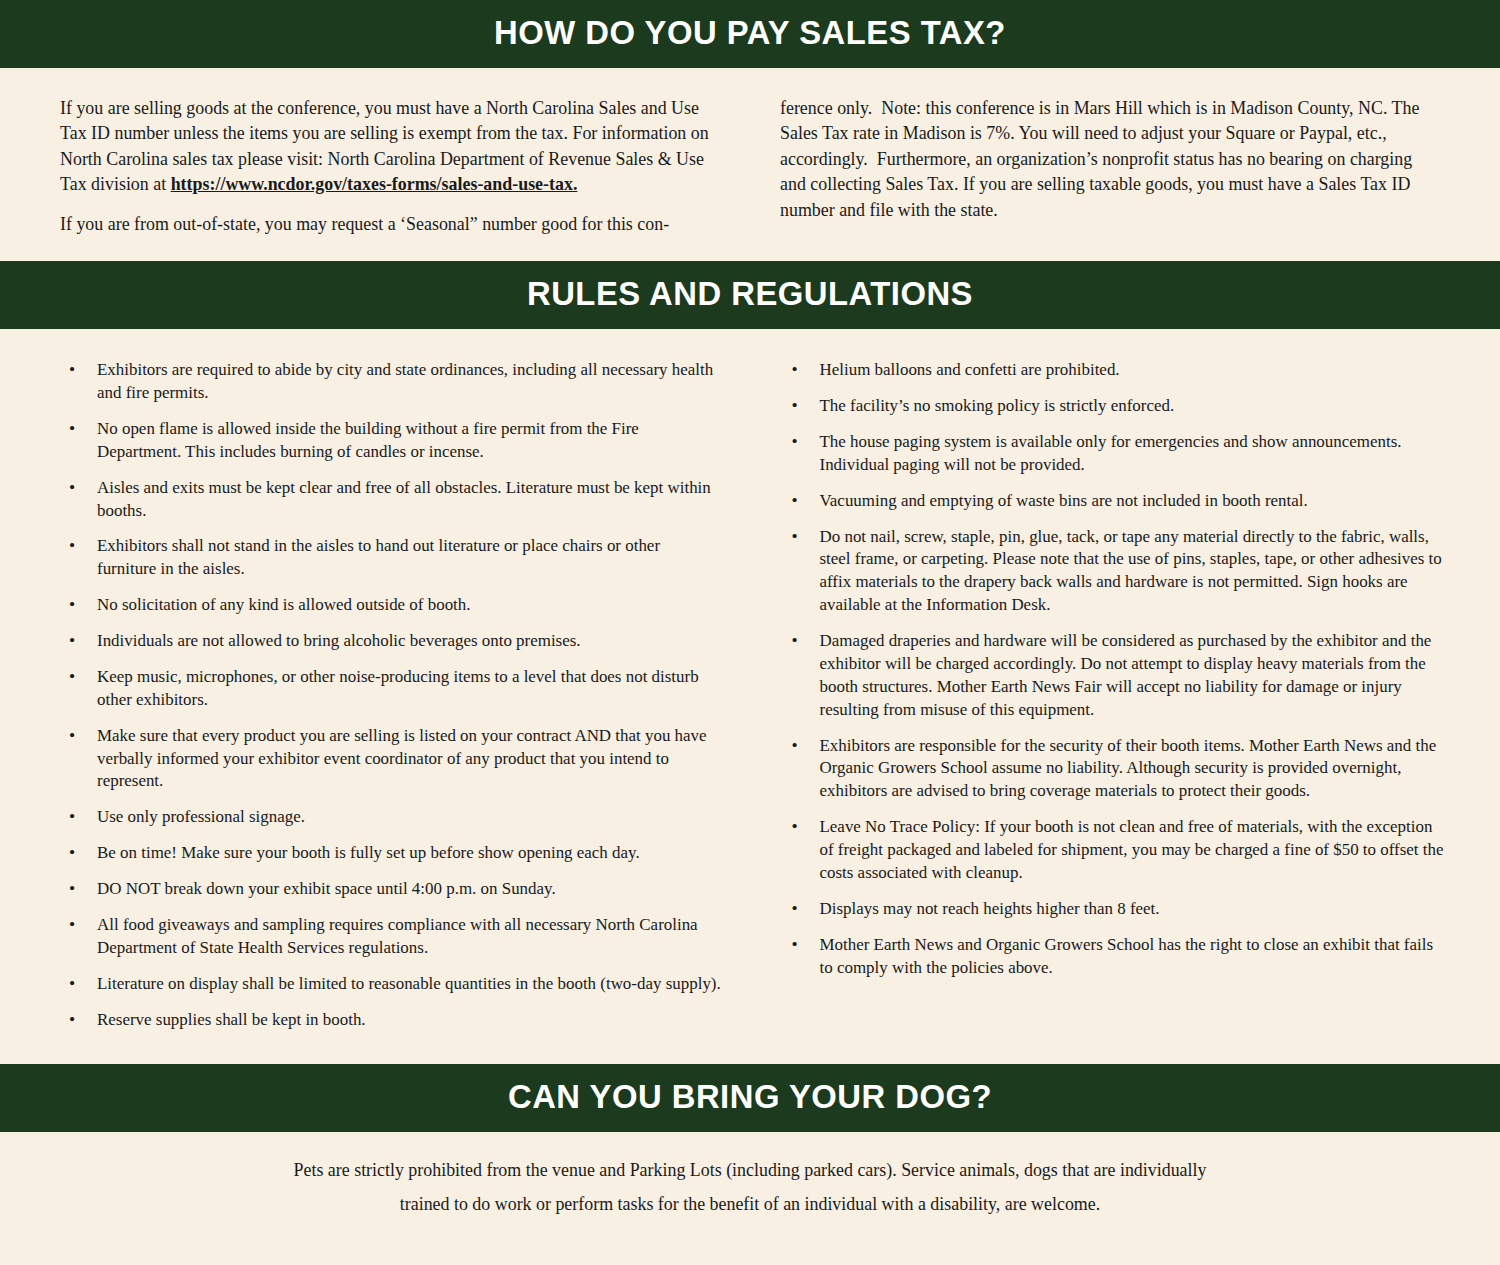HOW DO YOU PAY SALES TAX?
If you are selling goods at the conference, you must have a North Carolina Sales and Use Tax ID number unless the items you are selling is exempt from the tax. For information on North Carolina sales tax please visit: North Carolina Department of Revenue Sales & Use Tax division at https://www.ncdor.gov/taxes-forms/sales-and-use-tax.
If you are from out-of-state, you may request a ‘Seasonal” number good for this con-
ference only. Note: this conference is in Mars Hill which is in Madison County, NC. The Sales Tax rate in Madison is 7%. You will need to adjust your Square or Paypal, etc., accordingly. Furthermore, an organization’s nonprofit status has no bearing on charging and collecting Sales Tax. If you are selling taxable goods, you must have a Sales Tax ID number and file with the state.
RULES AND REGULATIONS
Exhibitors are required to abide by city and state ordinances, including all necessary health and fire permits.
No open flame is allowed inside the building without a fire permit from the Fire Department. This includes burning of candles or incense.
Aisles and exits must be kept clear and free of all obstacles. Literature must be kept within booths.
Exhibitors shall not stand in the aisles to hand out literature or place chairs or other furniture in the aisles.
No solicitation of any kind is allowed outside of booth.
Individuals are not allowed to bring alcoholic beverages onto premises.
Keep music, microphones, or other noise-producing items to a level that does not disturb other exhibitors.
Make sure that every product you are selling is listed on your contract AND that you have verbally informed your exhibitor event coordinator of any product that you intend to represent.
Use only professional signage.
Be on time! Make sure your booth is fully set up before show opening each day.
DO NOT break down your exhibit space until 4:00 p.m. on Sunday.
All food giveaways and sampling requires compliance with all necessary North Carolina Department of State Health Services regulations.
Literature on display shall be limited to reasonable quantities in the booth (two-day supply).
Reserve supplies shall be kept in booth.
Helium balloons and confetti are prohibited.
The facility’s no smoking policy is strictly enforced.
The house paging system is available only for emergencies and show announcements. Individual paging will not be provided.
Vacuuming and emptying of waste bins are not included in booth rental.
Do not nail, screw, staple, pin, glue, tack, or tape any material directly to the fabric, walls, steel frame, or carpeting. Please note that the use of pins, staples, tape, or other adhesives to affix materials to the drapery back walls and hardware is not permitted. Sign hooks are available at the Information Desk.
Damaged draperies and hardware will be considered as purchased by the exhibitor and the exhibitor will be charged accordingly. Do not attempt to display heavy materials from the booth structures. Mother Earth News Fair will accept no liability for damage or injury resulting from misuse of this equipment.
Exhibitors are responsible for the security of their booth items. Mother Earth News and the Organic Growers School assume no liability. Although security is provided overnight, exhibitors are advised to bring coverage materials to protect their goods.
Leave No Trace Policy: If your booth is not clean and free of materials, with the exception of freight packaged and labeled for shipment, you may be charged a fine of $50 to offset the costs associated with cleanup.
Displays may not reach heights higher than 8 feet.
Mother Earth News and Organic Growers School has the right to close an exhibit that fails to comply with the policies above.
CAN YOU BRING YOUR DOG?
Pets are strictly prohibited from the venue and Parking Lots (including parked cars). Service animals, dogs that are individually
trained to do work or perform tasks for the benefit of an individual with a disability, are welcome.